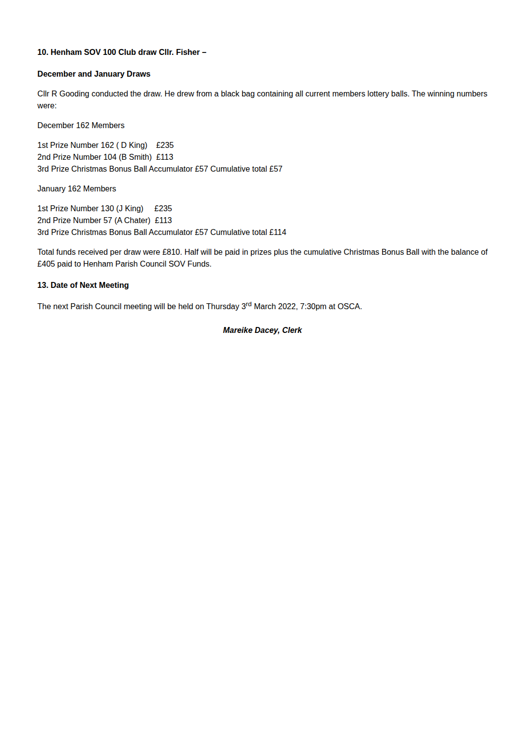10. Henham SOV 100 Club draw Cllr. Fisher –
December and January Draws
Cllr R Gooding conducted the draw. He drew from a black bag containing all current members lottery balls. The winning numbers were:
December 162 Members
1st Prize Number 162 ( D King) £235
2nd Prize Number 104 (B Smith) £113
3rd Prize Christmas Bonus Ball Accumulator £57 Cumulative total £57
January 162 Members
1st Prize Number 130 (J King) £235
2nd Prize Number 57 (A Chater) £113
3rd Prize Christmas Bonus Ball Accumulator £57 Cumulative total £114
Total funds received per draw were £810. Half will be paid in prizes plus the cumulative Christmas Bonus Ball with the balance of £405 paid to Henham Parish Council SOV Funds.
13. Date of Next Meeting
The next Parish Council meeting will be held on Thursday 3rd March 2022, 7:30pm at OSCA.
Mareike Dacey, Clerk